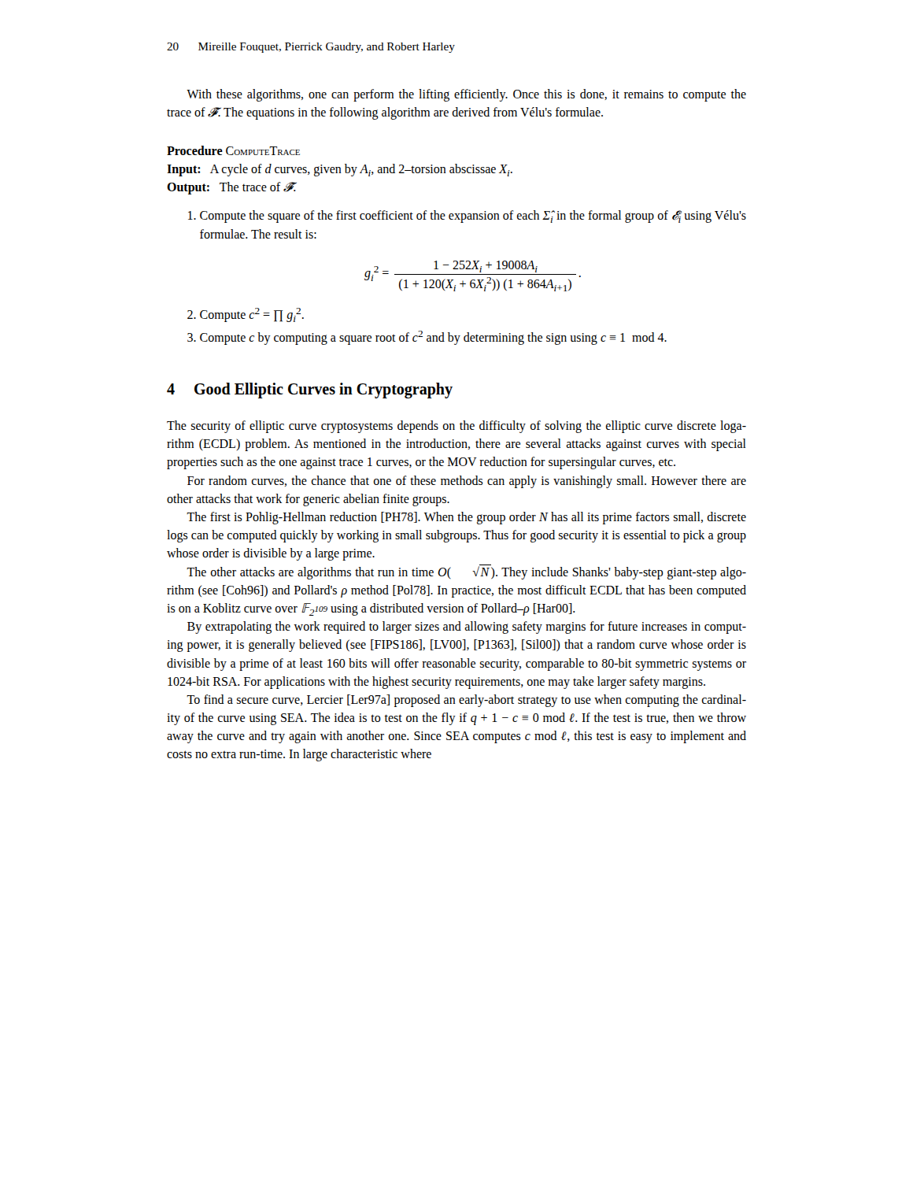20 Mireille Fouquet, Pierrick Gaudry, and Robert Harley
With these algorithms, one can perform the lifting efficiently. Once this is done, it remains to compute the trace of 𝓕̂. The equations in the following algorithm are derived from Vélu's formulae.
Procedure ComputeTrace
Input: A cycle of d curves, given by Ai, and 2–torsion abscissae Xi.
Output: The trace of 𝓕̂.
Compute the square of the first coefficient of the expansion of each Σ̂i in the formal group of 𝓔i using Vélu's formulae. The result is:
gi2 = 1 − 252Xi + 19008Ai (1 + 120(Xi + 6Xi2)) (1 + 864Ai+1) .
Compute c2 = ∏ gi2.
Compute c by computing a square root of c2 and by determining the sign using c ≡ 1 mod 4.
4 Good Elliptic Curves in Cryptography
The security of elliptic curve cryptosystems depends on the difficulty of solving the elliptic curve discrete logarithm (ECDL) problem. As mentioned in the introduction, there are several attacks against curves with special properties such as the one against trace 1 curves, or the MOV reduction for supersingular curves, etc.
For random curves, the chance that one of these methods can apply is vanishingly small. However there are other attacks that work for generic abelian finite groups.
The first is Pohlig-Hellman reduction [PH78]. When the group order N has all its prime factors small, discrete logs can be computed quickly by working in small subgroups. Thus for good security it is essential to pick a group whose order is divisible by a large prime.
The other attacks are algorithms that run in time O(√N). They include Shanks' baby-step giant-step algorithm (see [Coh96]) and Pollard's ρ method [Pol78]. In practice, the most difficult ECDL that has been computed is on a Koblitz curve over 𝔽2109 using a distributed version of Pollard–ρ [Har00].
By extrapolating the work required to larger sizes and allowing safety margins for future increases in computing power, it is generally believed (see [FIPS186], [LV00], [P1363], [Sil00]) that a random curve whose order is divisible by a prime of at least 160 bits will offer reasonable security, comparable to 80-bit symmetric systems or 1024-bit RSA. For applications with the highest security requirements, one may take larger safety margins.
To find a secure curve, Lercier [Ler97a] proposed an early-abort strategy to use when computing the cardinality of the curve using SEA. The idea is to test on the fly if q + 1 − c ≡ 0 mod ℓ. If the test is true, then we throw away the curve and try again with another one. Since SEA computes c mod ℓ, this test is easy to implement and costs no extra run-time. In large characteristic where